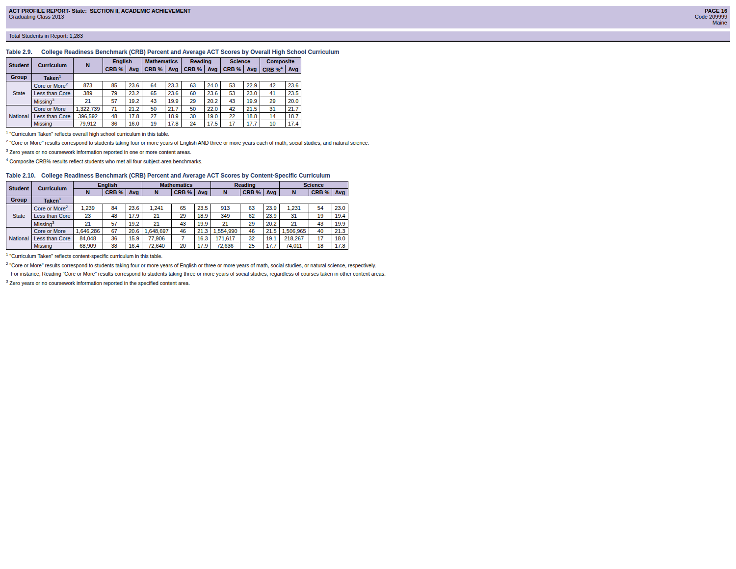ACT PROFILE REPORT- State: SECTION II, ACADEMIC ACHIEVEMENT PAGE 16
Graduating Class 2013 Code 209999
Maine
Total Students in Report: 1,283
Table 2.9. College Readiness Benchmark (CRB) Percent and Average ACT Scores by Overall High School Curriculum
| Student | Curriculum | N | English | Mathematics | Reading | Science | Composite |
| --- | --- | --- | --- | --- | --- | --- | --- |
| CRB % | Avg | CRB % | Avg | CRB % | Avg | CRB % | Avg | CRB % 4 | Avg |
| Group | Taken 1 | |
| State | Core or More 2 | 873 | 85 | 23.6 | 64 | 23.3 | 63 | 24.0 | 53 | 22.9 | 42 | 23.6 |
| Less than Core | 389 | 79 | 23.2 | 65 | 23.6 | 60 | 23.6 | 53 | 23.0 | 41 | 23.5 |
| Missing 3 | 21 | 57 | 19.2 | 43 | 19.9 | 29 | 20.2 | 43 | 19.9 | 29 | 20.0 |
| National | Core or More | 1,322,739 | 71 | 21.2 | 50 | 21.7 | 50 | 22.0 | 42 | 21.5 | 31 | 21.7 |
| Less than Core | 396,592 | 48 | 17.8 | 27 | 18.9 | 30 | 19.0 | 22 | 18.8 | 14 | 18.7 |
| Missing | 79,912 | 36 | 16.0 | 19 | 17.8 | 24 | 17.5 | 17 | 17.7 | 10 | 17.4 |
1 "Curriculum Taken" reflects overall high school curriculum in this table.
2 "Core or More" results correspond to students taking four or more years of English AND three or more years each of math, social studies, and natural science.
3 Zero years or no coursework information reported in one or more content areas.
4 Composite CRB% results reflect students who met all four subject-area benchmarks.
Table 2.10. College Readiness Benchmark (CRB) Percent and Average ACT Scores by Content-Specific Curriculum
| Student | Curriculum | English | Mathematics | Reading | Science |
| --- | --- | --- | --- | --- | --- |
| N | CRB % | Avg | N | CRB % | Avg | N | CRB % | Avg | N | CRB % | Avg |
| Group | Taken 1 | |
| State | Core or More 2 | 1,239 | 84 | 23.6 | 1,241 | 65 | 23.5 | 913 | 63 | 23.9 | 1,231 | 54 | 23.0 |
| Less than Core | 23 | 48 | 17.9 | 21 | 29 | 18.9 | 349 | 62 | 23.9 | 31 | 19 | 19.4 |
| Missing 3 | 21 | 57 | 19.2 | 21 | 43 | 19.9 | 21 | 29 | 20.2 | 21 | 43 | 19.9 |
| National | Core or More | 1,646,286 | 67 | 20.6 | 1,648,697 | 46 | 21.3 | 1,554,990 | 46 | 21.5 | 1,506,965 | 40 | 21.3 |
| Less than Core | 84,048 | 36 | 15.9 | 77,906 | 7 | 16.3 | 171,617 | 32 | 19.1 | 218,267 | 17 | 18.0 |
| Missing | 68,909 | 38 | 16.4 | 72,640 | 20 | 17.9 | 72,636 | 25 | 17.7 | 74,011 | 18 | 17.8 |
1 "Curriculum Taken" reflects content-specific curriculum in this table.
2 "Core or More" results correspond to students taking four or more years of English or three or more years of math, social studies, or natural science, respectively.
For instance, Reading "Core or More" results correspond to students taking three or more years of social studies, regardless of courses taken in other content areas.
3 Zero years or no coursework information reported in the specified content area.